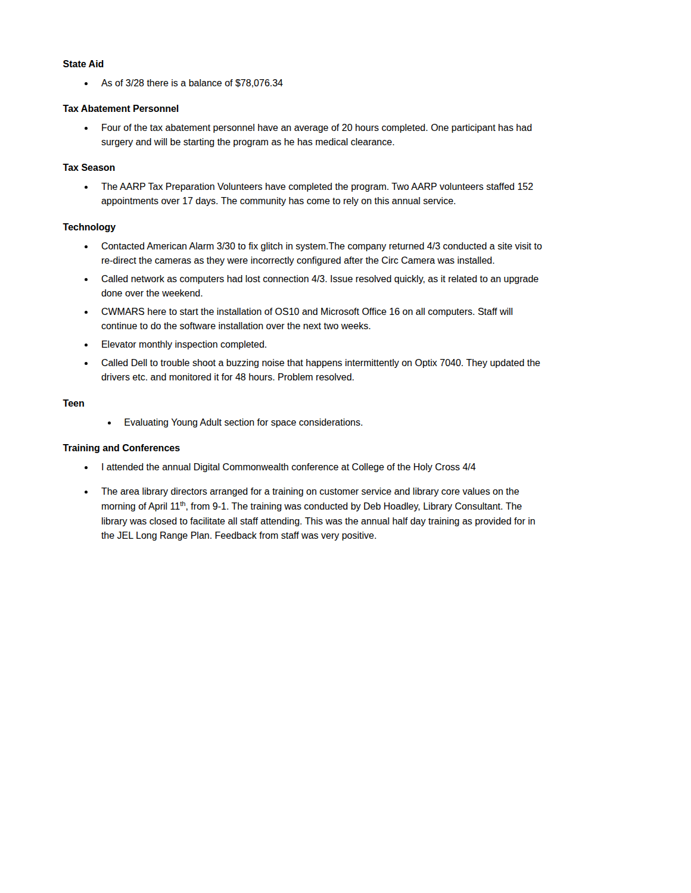State Aid
As of 3/28 there is a balance of $78,076.34
Tax Abatement Personnel
Four of the tax abatement personnel have an average of 20 hours completed. One participant has had surgery and will be starting the program as he has medical clearance.
Tax Season
The AARP Tax Preparation Volunteers have completed the program. Two AARP volunteers staffed 152 appointments over 17 days. The community has come to rely on this annual service.
Technology
Contacted American Alarm 3/30 to fix glitch in system.The company returned 4/3 conducted a site visit to re-direct the cameras as they were incorrectly configured after the Circ Camera was installed.
Called network as computers had lost connection 4/3. Issue resolved quickly, as it related to an upgrade done over the weekend.
CWMARS here to start the installation of OS10 and Microsoft Office 16 on all computers. Staff will continue to do the software installation over the next two weeks.
Elevator monthly inspection completed.
Called Dell to trouble shoot a buzzing noise that happens intermittently on Optix 7040. They updated the drivers etc. and monitored it for 48 hours. Problem resolved.
Teen
Evaluating Young Adult section for space considerations.
Training and Conferences
I attended the annual Digital Commonwealth conference at College of the Holy Cross 4/4
The area library directors arranged for a training on customer service and library core values on the morning of April 11th, from 9-1. The training was conducted by Deb Hoadley, Library Consultant. The library was closed to facilitate all staff attending. This was the annual half day training as provided for in the JEL Long Range Plan. Feedback from staff was very positive.